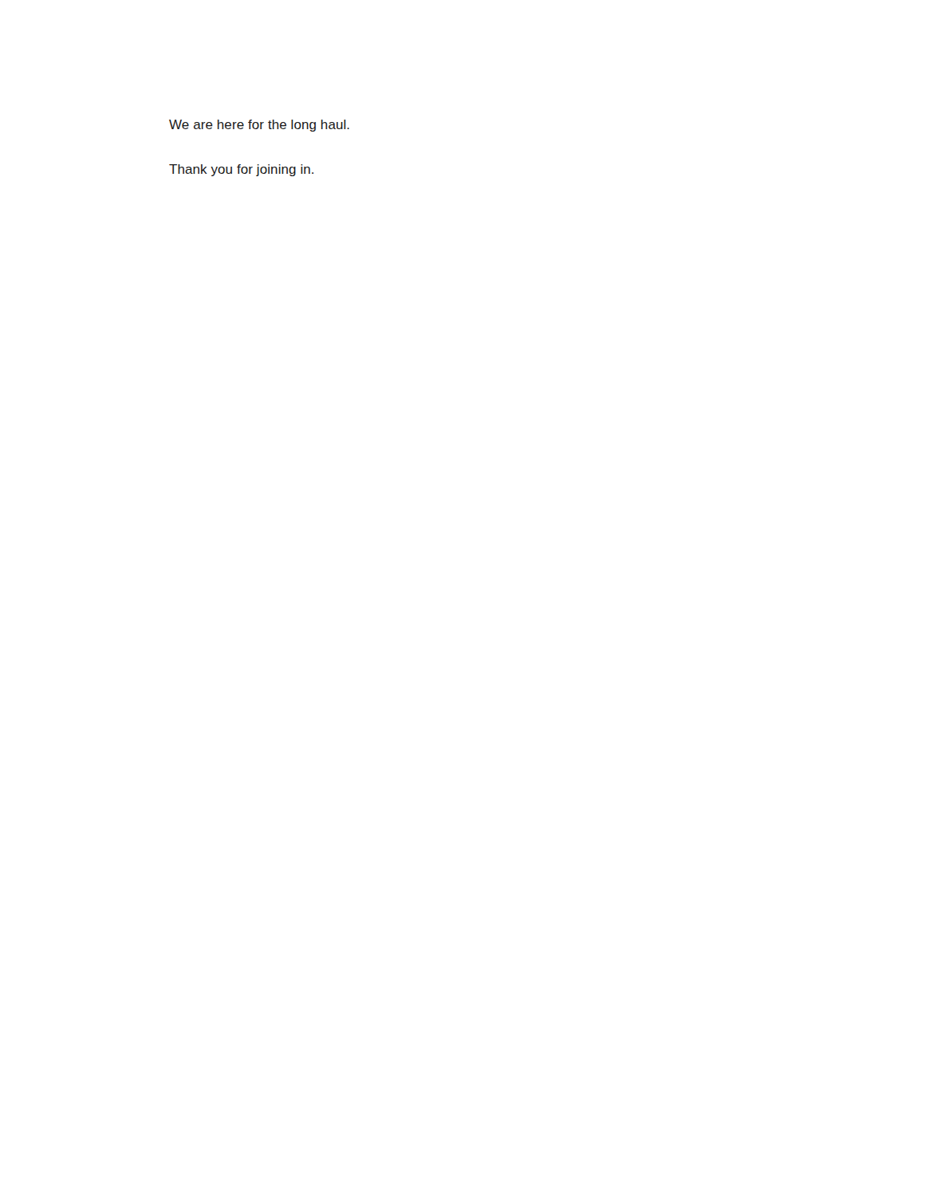We are here for the long haul.
Thank you for joining in.